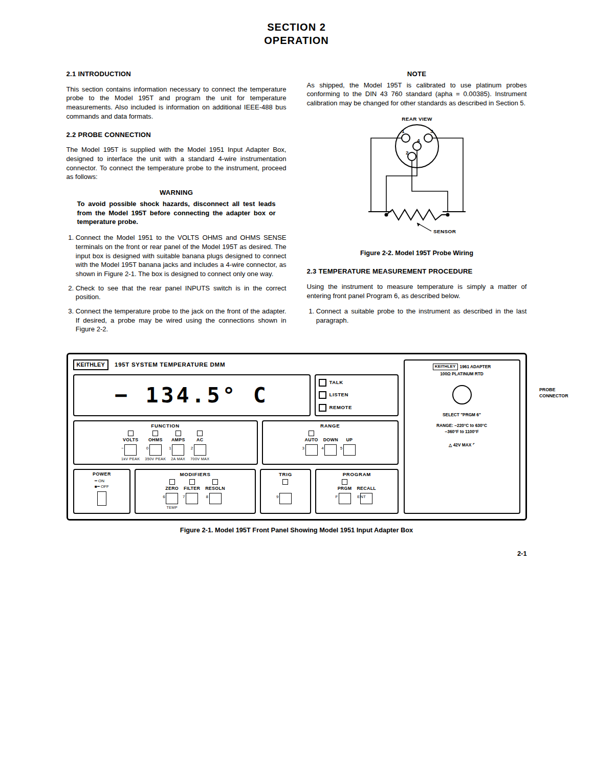SECTION 2
OPERATION
2.1 INTRODUCTION
This section contains information necessary to connect the temperature probe to the Model 195T and program the unit for temperature measurements. Also included is information on additional IEEE-488 bus commands and data formats.
2.2 PROBE CONNECTION
The Model 195T is supplied with the Model 1951 Input Adapter Box, designed to interface the unit with a standard 4-wire instrumentation connector. To connect the temperature probe to the instrument, proceed as follows:
WARNING
To avoid possible shock hazards, disconnect all test leads from the Model 195T before connecting the adapter box or temperature probe.
Connect the Model 1951 to the VOLTS OHMS and OHMS SENSE terminals on the front or rear panel of the Model 195T as desired. The input box is designed with suitable banana plugs designed to connect with the Model 195T banana jacks and includes a 4-wire connector, as shown in Figure 2-1. The box is designed to connect only one way.
Check to see that the rear panel INPUTS switch is in the correct position.
Connect the temperature probe to the jack on the front of the adapter. If desired, a probe may be wired using the connections shown in Figure 2-2.
NOTE
As shipped, the Model 195T is calibrated to use platinum probes conforming to the DIN 43 760 standard (apha = 0.00385). Instrument calibration may be changed for other standards as described in Section 5.
REAR VIEW 1 3 4 2 SENSOR
Figure 2-2. Model 195T Probe Wiring
2.3 TEMPERATURE MEASUREMENT PROCEDURE
Using the instrument to measure temperature is simply a matter of entering front panel Program 6, as described below.
Connect a suitable probe to the instrument as described in the last paragraph.
KEITHLEY 195T SYSTEM TEMPERATURE DMM
− 134.5° C
TALK
LISTEN
REMOTE
FUNCTION
VOLTS − 1kV PEAK
OHMS 0 350V PEAK
AMPS 1 2A MAX
AC 2 700V MAX
RANGE
AUTO 3
DOWN 4
UP 5
POWER
━ ON
■━ OFF
MODIFIERS
ZERO 6 TEMP
FILTER 7
RESOLN 8
TRIG
9
PROGRAM
PRGM F
RECALL ENT
KEITHLEY 1961 ADAPTER
100Ω PLATINUM RTD
SELECT "PRGM 6"
RANGE: −220°C to 630°C
−360°F to 1100°F
△ 42V MAX ⌜
PROBE
CONNECTOR
Figure 2-1. Model 195T Front Panel Showing Model 1951 Input Adapter Box
2-1